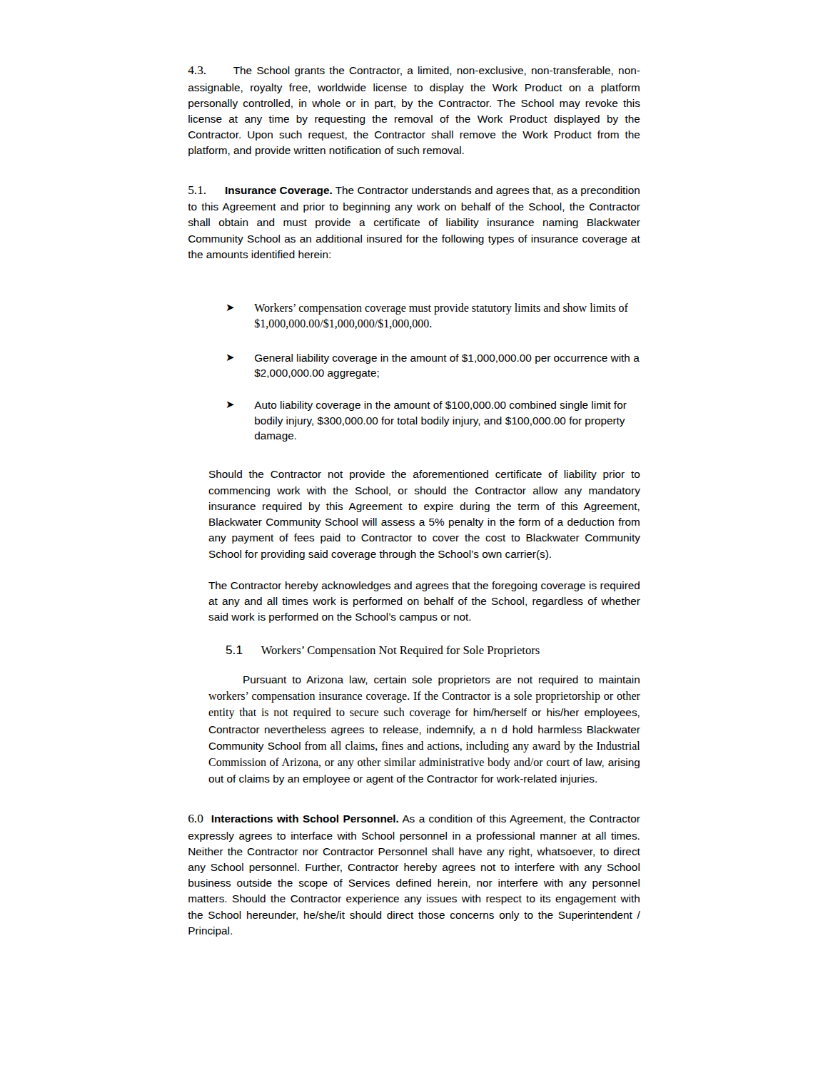4.3. The School grants the Contractor, a limited, non-exclusive, non-transferable, non-assignable, royalty free, worldwide license to display the Work Product on a platform personally controlled, in whole or in part, by the Contractor. The School may revoke this license at any time by requesting the removal of the Work Product displayed by the Contractor. Upon such request, the Contractor shall remove the Work Product from the platform, and provide written notification of such removal.
5.1. Insurance Coverage. The Contractor understands and agrees that, as a precondition to this Agreement and prior to beginning any work on behalf of the School, the Contractor shall obtain and must provide a certificate of liability insurance naming Blackwater Community School as an additional insured for the following types of insurance coverage at the amounts identified herein:
Workers’ compensation coverage must provide statutory limits and show limits of
$1,000,000.00/$1,000,000/$1,000,000.
General liability coverage in the amount of $1,000,000.00 per occurrence with a
$2,000,000.00 aggregate;
Auto liability coverage in the amount of $100,000.00 combined single limit for bodily injury, $300,000.00 for total bodily injury, and $100,000.00 for property damage.
Should the Contractor not provide the aforementioned certificate of liability prior to commencing work with the School, or should the Contractor allow any mandatory insurance required by this Agreement to expire during the term of this Agreement, Blackwater Community School will assess a 5% penalty in the form of a deduction from any payment of fees paid to Contractor to cover the cost to Blackwater Community School for providing said coverage through the School’s own carrier(s).
The Contractor hereby acknowledges and agrees that the foregoing coverage is required at any and all times work is performed on behalf of the School, regardless of whether said work is performed on the School’s campus or not.
5.1 Workers’ Compensation Not Required for Sole Proprietors
Pursuant to Arizona law, certain sole proprietors are not required to maintain workers’ compensation insurance coverage. If the Contractor is a sole proprietorship or other entity that is not required to secure such coverage for him/herself or his/her employees, Contractor nevertheless agrees to release, indemnify, a n d hold harmless Blackwater Community School from all claims, fines and actions, including any award by the Industrial Commission of Arizona, or any other similar administrative body and/or court of law, arising out of claims by an employee or agent of the Contractor for work-related injuries.
6.0 Interactions with School Personnel. As a condition of this Agreement, the Contractor expressly agrees to interface with School personnel in a professional manner at all times. Neither the Contractor nor Contractor Personnel shall have any right, whatsoever, to direct any School personnel. Further, Contractor hereby agrees not to interfere with any School business outside the scope of Services defined herein, nor interfere with any personnel matters. Should the Contractor experience any issues with respect to its engagement with the School hereunder, he/she/it should direct those concerns only to the Superintendent / Principal.